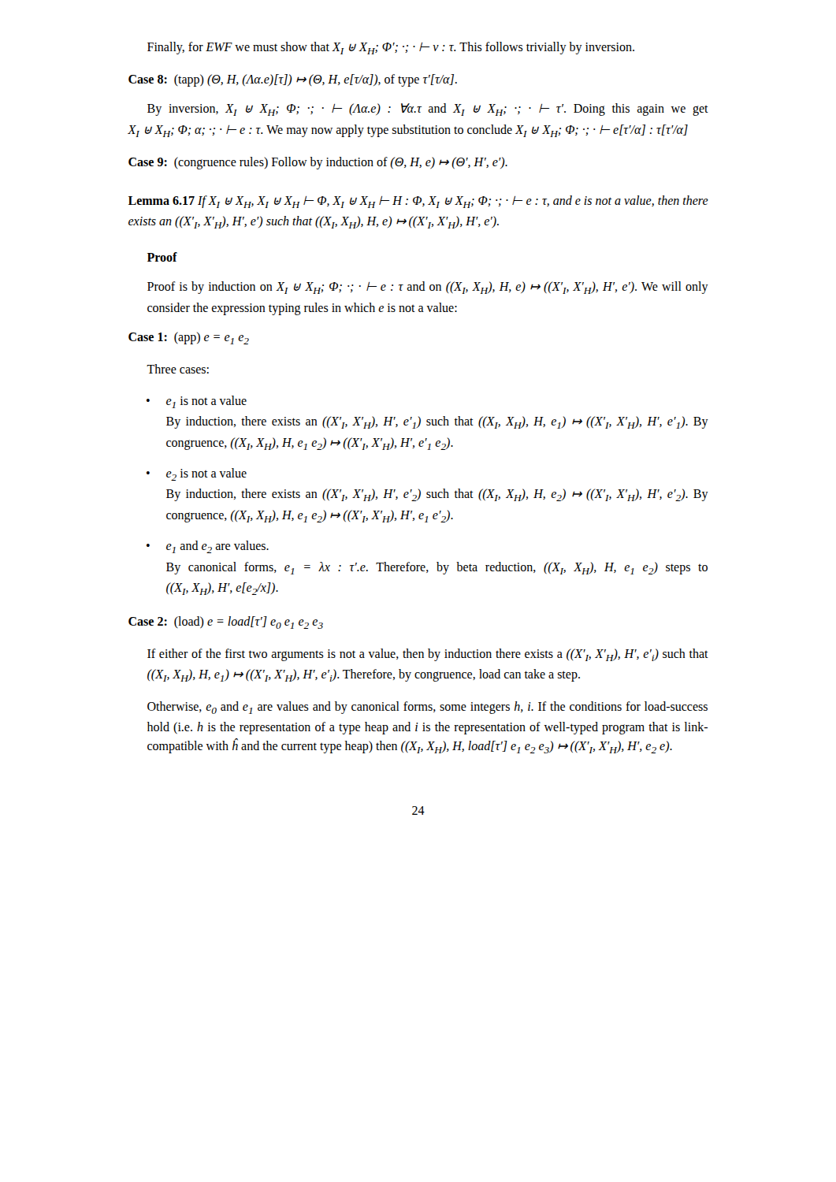Finally, for EWF we must show that XI ⊎ XH; Φ′; ·; · ⊢ v : τ. This follows trivially by inversion.
Case 8: (tapp) (Θ, H, (Λα.e)[τ]) ↦ (Θ, H, e[τ/α]), of type τ′[τ/α].
By inversion, XI ⊎ XH; Φ; ·; · ⊢ (Λα.e) : ∀α.τ and XI ⊎ XH; ·; · ⊢ τ′. Doing this again we get XI ⊎ XH; Φ; α; ·; · ⊢ e : τ. We may now apply type substitution to conclude XI ⊎ XH; Φ; ·; · ⊢ e[τ′/α] : τ[τ′/α]
Case 9: (congruence rules) Follow by induction of (Θ, H, e) ↦ (Θ′, H′, e′).
Lemma 6.17 If XI ⊎ XH, XI ⊎ XH ⊢ Φ, XI ⊎ XH ⊢ H : Φ, XI ⊎ XH; Φ; ·; · ⊢ e : τ, and e is not a value, then there exists an ((X′I, X′H), H′, e′) such that ((XI, XH), H, e) ↦ ((X′I, X′H), H′, e′).
Proof
Proof is by induction on XI ⊎ XH; Φ; ·; · ⊢ e : τ and on ((XI, XH), H, e) ↦ ((X′I, X′H), H′, e′). We will only consider the expression typing rules in which e is not a value:
Case 1: (app) e = e1 e2
Three cases:
e1 is not a value
By induction, there exists an ((X′I, X′H), H′, e′1) such that ((XI, XH), H, e1) ↦ ((X′I, X′H), H′, e′1). By congruence, ((XI, XH), H, e1 e2) ↦ ((X′I, X′H), H′, e′1 e2).
e2 is not a value
By induction, there exists an ((X′I, X′H), H′, e′2) such that ((XI, XH), H, e2) ↦ ((X′I, X′H), H′, e′2). By congruence, ((XI, XH), H, e1 e2) ↦ ((X′I, X′H), H′, e1 e′2).
e1 and e2 are values.
By canonical forms, e1 = λx : τ′.e. Therefore, by beta reduction, ((XI, XH), H, e1 e2) steps to ((XI, XH), H′, e[e2/x]).
Case 2: (load) e = load[τ′] e0 e1 e2 e3
If either of the first two arguments is not a value, then by induction there exists a ((X′I, X′H), H′, e′i) such that ((XI, XH), H, e1) ↦ ((X′I, X′H), H′, e′i). Therefore, by congruence, load can take a step.
Otherwise, e0 and e1 are values and by canonical forms, some integers h, i. If the conditions for load-success hold (i.e. h is the representation of a type heap and i is the representation of well-typed program that is link-compatible with ĥ and the current type heap) then ((XI, XH), H, load[τ′] e1 e2 e3) ↦ ((X′I, X′H), H′, e2 e).
24